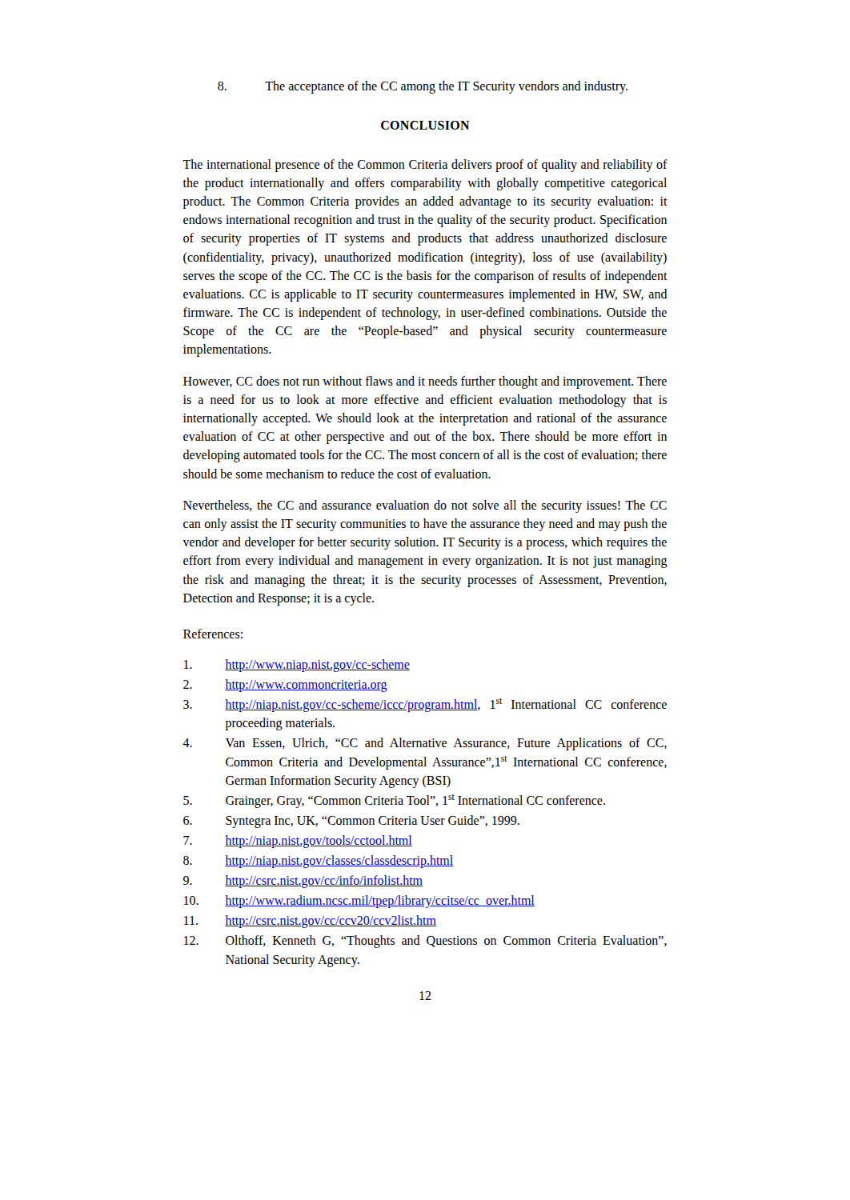8. The acceptance of the CC among the IT Security vendors and industry.
CONCLUSION
The international presence of the Common Criteria delivers proof of quality and reliability of the product internationally and offers comparability with globally competitive categorical product. The Common Criteria provides an added advantage to its security evaluation: it endows international recognition and trust in the quality of the security product. Specification of security properties of IT systems and products that address unauthorized disclosure (confidentiality, privacy), unauthorized modification (integrity), loss of use (availability) serves the scope of the CC. The CC is the basis for the comparison of results of independent evaluations. CC is applicable to IT security countermeasures implemented in HW, SW, and firmware. The CC is independent of technology, in user-defined combinations. Outside the Scope of the CC are the “People-based” and physical security countermeasure implementations.
However, CC does not run without flaws and it needs further thought and improvement. There is a need for us to look at more effective and efficient evaluation methodology that is internationally accepted. We should look at the interpretation and rational of the assurance evaluation of CC at other perspective and out of the box. There should be more effort in developing automated tools for the CC. The most concern of all is the cost of evaluation; there should be some mechanism to reduce the cost of evaluation.
Nevertheless, the CC and assurance evaluation do not solve all the security issues! The CC can only assist the IT security communities to have the assurance they need and may push the vendor and developer for better security solution. IT Security is a process, which requires the effort from every individual and management in every organization. It is not just managing the risk and managing the threat; it is the security processes of Assessment, Prevention, Detection and Response; it is a cycle.
References:
1. http://www.niap.nist.gov/cc-scheme
2. http://www.commoncriteria.org
3. http://niap.nist.gov/cc-scheme/iccc/program.html, 1st International CC conference proceeding materials.
4. Van Essen, Ulrich, “CC and Alternative Assurance, Future Applications of CC, Common Criteria and Developmental Assurance”,1st International CC conference, German Information Security Agency (BSI)
5. Grainger, Gray, “Common Criteria Tool”, 1st International CC conference.
6. Syntegra Inc, UK, “Common Criteria User Guide”, 1999.
7. http://niap.nist.gov/tools/cctool.html
8. http://niap.nist.gov/classes/classdescrip.html
9. http://csrc.nist.gov/cc/info/infolist.htm
10. http://www.radium.ncsc.mil/tpep/library/ccitse/cc_over.html
11. http://csrc.nist.gov/cc/ccv20/ccv2list.htm
12. Olthoff, Kenneth G, “Thoughts and Questions on Common Criteria Evaluation”, National Security Agency.
12